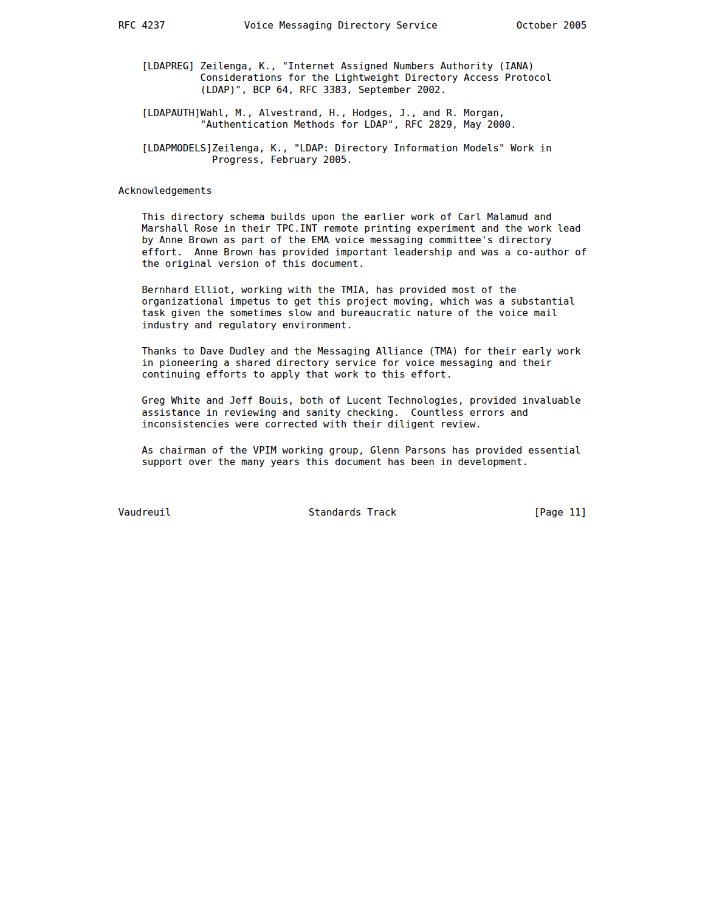RFC 4237 Voice Messaging Directory Service October 2005
[LDAPREG]
Zeilenga, K., "Internet Assigned Numbers Authority (IANA) Considerations for the Lightweight Directory Access Protocol (LDAP)", BCP 64, RFC 3383, September 2002.
[LDAPAUTH]
Wahl, M., Alvestrand, H., Hodges, J., and R. Morgan, "Authentication Methods for LDAP", RFC 2829, May 2000.
[LDAPMODELS]
Zeilenga, K., "LDAP: Directory Information Models" Work in Progress, February 2005.
Acknowledgements
This directory schema builds upon the earlier work of Carl Malamud and Marshall Rose in their TPC.INT remote printing experiment and the work lead by Anne Brown as part of the EMA voice messaging committee's directory effort. Anne Brown has provided important leadership and was a co-author of the original version of this document.
Bernhard Elliot, working with the TMIA, has provided most of the organizational impetus to get this project moving, which was a substantial task given the sometimes slow and bureaucratic nature of the voice mail industry and regulatory environment.
Thanks to Dave Dudley and the Messaging Alliance (TMA) for their early work in pioneering a shared directory service for voice messaging and their continuing efforts to apply that work to this effort.
Greg White and Jeff Bouis, both of Lucent Technologies, provided invaluable assistance in reviewing and sanity checking. Countless errors and inconsistencies were corrected with their diligent review.
As chairman of the VPIM working group, Glenn Parsons has provided essential support over the many years this document has been in development.
Vaudreuil Standards Track [Page 11]